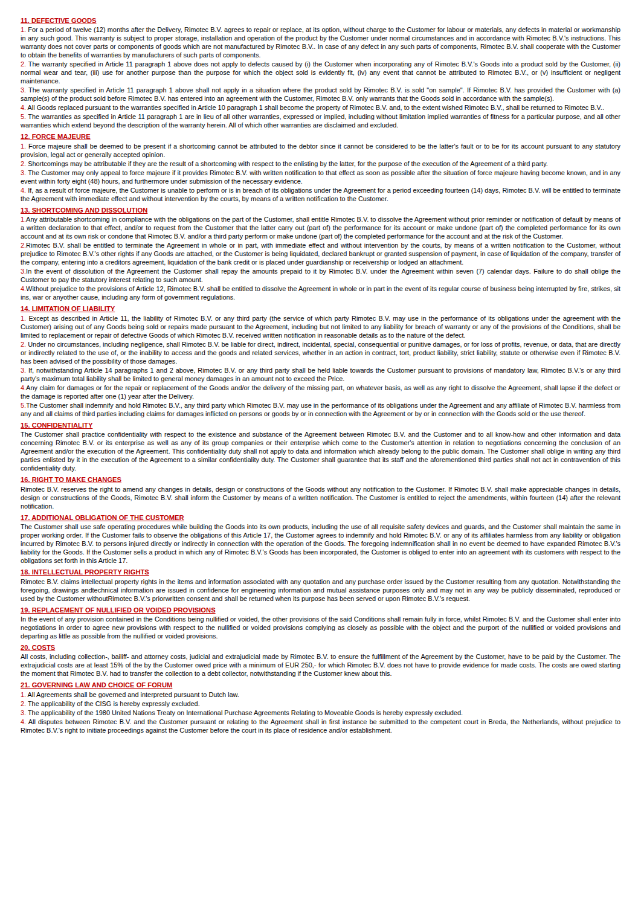11. DEFECTIVE GOODS
1. For a period of twelve (12) months after the Delivery, Rimotec B.V. agrees to repair or replace, at its option, without charge to the Customer for labour or materials, any defects in material or workmanship in any such good. This warranty is subject to proper storage, installation and operation of the product by the Customer under normal circumstances and in accordance with Rimotec B.V.'s instructions. This warranty does not cover parts or components of goods which are not manufactured by Rimotec B.V.. In case of any defect in any such parts of components, Rimotec B.V. shall cooperate with the Customer to obtain the benefits of warranties by manufacturers of such parts of components.
2. The warranty specified in Article 11 paragraph 1 above does not apply to defects caused by (i) the Customer when incorporating any of Rimotec B.V.'s Goods into a product sold by the Customer, (ii) normal wear and tear, (iii) use for another purpose than the purpose for which the object sold is evidently fit, (iv) any event that cannot be attributed to Rimotec B.V., or (v) insufficient or negligent maintenance.
3. The warranty specified in Article 11 paragraph 1 above shall not apply in a situation where the product sold by Rimotec B.V. is sold "on sample". If Rimotec B.V. has provided the Customer with (a) sample(s) of the product sold before Rimotec B.V. has entered into an agreement with the Customer, Rimotec B.V. only warrants that the Goods sold in accordance with the sample(s).
4. All Goods replaced pursuant to the warranties specified in Article 10 paragraph 1 shall become the property of Rimotec B.V. and, to the extent wished Rimotec B.V., shall be returned to Rimotec B.V..
5. The warranties as specified in Article 11 paragraph 1 are in lieu of all other warranties, expressed or implied, including without limitation implied warranties of fitness for a particular purpose, and all other warranties which extend beyond the description of the warranty herein. All of which other warranties are disclaimed and excluded.
12. FORCE MAJEURE
1. Force majeure shall be deemed to be present if a shortcoming cannot be attributed to the debtor since it cannot be considered to be the latter's fault or to be for its account pursuant to any statutory provision, legal act or generally accepted opinion.
2. Shortcomings may be attributable if they are the result of a shortcoming with respect to the enlisting by the latter, for the purpose of the execution of the Agreement of a third party.
3. The Customer may only appeal to force majeure if it provides Rimotec B.V. with written notification to that effect as soon as possible after the situation of force majeure having become known, and in any event within forty eight (48) hours, and furthermore under submission of the necessary evidence.
4. If, as a result of force majeure, the Customer is unable to perform or is in breach of its obligations under the Agreement for a period exceeding fourteen (14) days, Rimotec B.V. will be entitled to terminate the Agreement with immediate effect and without intervention by the courts, by means of a written notification to the Customer.
13. SHORTCOMING AND DISSOLUTION
1. Any attributable shortcoming in compliance with the obligations on the part of the Customer, shall entitle Rimotec B.V. to dissolve the Agreement without prior reminder or notification of default by means of a written declaration to that effect, and/or to request from the Customer that the latter carry out (part of) the performance for its account or make undone (part of) the completed performance for its own account and at its own risk or condone that Rimotec B.V. and/or a third party perform or make undone (part of) the completed performance for the account and at the risk of the Customer.
2. Rimotec B.V. shall be entitled to terminate the Agreement in whole or in part, with immediate effect and without intervention by the courts, by means of a written notification to the Customer, without prejudice to Rimotec B.V.'s other rights if any Goods are attached, or the Customer is being liquidated, declared bankrupt or granted suspension of payment, in case of liquidation of the company, transfer of the company, entering into a creditors agreement, liquidation of the bank credit or is placed under guardianship or receivership or lodged an attachment.
3. In the event of dissolution of the Agreement the Customer shall repay the amounts prepaid to it by Rimotec B.V. under the Agreement within seven (7) calendar days. Failure to do shall oblige the Customer to pay the statutory interest relating to such amount.
4. Without prejudice to the provisions of Article 12, Rimotec B.V. shall be entitled to dissolve the Agreement in whole or in part in the event of its regular course of business being interrupted by fire, strikes, sit ins, war or anyother cause, including any form of government regulations.
14. LIMITATION OF LIABILITY
1. Except as described in Article 11, the liability of Rimotec B.V. or any third party (the service of which party Rimotec B.V. may use in the performance of its obligations under the agreement with the Customer) arising out of any Goods being sold or repairs made pursuant to the Agreement, including but not limited to any liability for breach of warranty or any of the provisions of the Conditions, shall be limited to replacement or repair of defective Goods of which Rimotec B.V. received written notification in reasonable details as to the nature of the defect.
2. Under no circumstances, including negligence, shall Rimotec B.V. be liable for direct, indirect, incidental, special, consequential or punitive damages, or for loss of profits, revenue, or data, that are directly or indirectly related to the use of, or the inability to access and the goods and related services, whether in an action in contract, tort, product liability, strict liability, statute or otherwise even if Rimotec B.V. has been advised of the possibility of those damages.
3. If, notwithstanding Article 14 paragraphs 1 and 2 above, Rimotec B.V. or any third party shall be held liable towards the Customer pursuant to provisions of mandatory law, Rimotec B.V.'s or any third party's maximum total liability shall be limited to general money damages in an amount not to exceed the Price.
4. Any claim for damages or for the repair or replacement of the Goods and/or the delivery of the missing part, on whatever basis, as well as any right to dissolve the Agreement, shall lapse if the defect or the damage is reported after one (1) year after the Delivery.
5. The Customer shall indemnify and hold Rimotec B.V., any third party which Rimotec B.V. may use in the performance of its obligations under the Agreement and any affiliate of Rimotec B.V. harmless from any and all claims of third parties including claims for damages inflicted on persons or goods by or in connection with the Agreement or by or in connection with the Goods sold or the use thereof.
15. CONFIDENTIALITY
The Customer shall practice confidentiality with respect to the existence and substance of the Agreement between Rimotec B.V. and the Customer and to all know-how and other information and data concerning Rimotec B.V. or its enterprise as well as any of its group companies or their enterprise which come to the Customer's attention in relation to negotiations concerning the conclusion of an Agreement and/or the execution of the Agreement. This confidentiality duty shall not apply to data and information which already belong to the public domain. The Customer shall oblige in writing any third parties enlisted by it in the execution of the Agreement to a similar confidentiality duty. The Customer shall guarantee that its staff and the aforementioned third parties shall not act in contravention of this confidentiality duty.
16. RIGHT TO MAKE CHANGES
Rimotec B.V. reserves the right to amend any changes in details, design or constructions of the Goods without any notification to the Customer. If Rimotec B.V. shall make appreciable changes in details, design or constructions of the Goods, Rimotec B.V. shall inform the Customer by means of a written notification. The Customer is entitled to reject the amendments, within fourteen (14) after the relevant notification.
17. ADDITIONAL OBLIGATION OF THE CUSTOMER
The Customer shall use safe operating procedures while building the Goods into its own products, including the use of all requisite safety devices and guards, and the Customer shall maintain the same in proper working order. If the Customer fails to observe the obligations of this Article 17, the Customer agrees to indemnify and hold Rimotec B.V. or any of its affiliates harmless from any liability or obligation incurred by Rimotec B.V. to persons injured directly or indirectly in connection with the operation of the Goods. The foregoing indemnification shall in no event be deemed to have expanded Rimotec B.V.'s liability for the Goods. If the Customer sells a product in which any of Rimotec B.V.'s Goods has been incorporated, the Customer is obliged to enter into an agreement with its customers with respect to the obligations set forth in this Article 17.
18. INTELLECTUAL PROPERTY RIGHTS
Rimotec B.V. claims intellectual property rights in the items and information associated with any quotation and any purchase order issued by the Customer resulting from any quotation. Notwithstanding the foregoing, drawings andtechnical information are issued in confidence for engineering information and mutual assistance purposes only and may not in any way be publicly disseminated, reproduced or used by the Customer withoutRimotec B.V.'s priorwritten consent and shall be returned when its purpose has been served or upon Rimotec B.V.'s request.
19. REPLACEMENT OF NULLIFIED OR VOIDED PROVISIONS
In the event of any provision contained in the Conditions being nullified or voided, the other provisions of the said Conditions shall remain fully in force, whilst Rimotec B.V. and the Customer shall enter into negotiations in order to agree new provisions with respect to the nullified or voided provisions complying as closely as possible with the object and the purport of the nullified or voided provisions and departing as little as possible from the nullified or voided provisions.
20. COSTS
All costs, including collection-, bailiff- and attorney costs, judicial and extrajudicial made by Rimotec B.V. to ensure the fulfillment of the Agreement by the Customer, have to be paid by the Customer. The extrajudicial costs are at least 15% of the by the Customer owed price with a minimum of EUR 250,- for which Rimotec B.V. does not have to provide evidence for made costs. The costs are owed starting the moment that Rimotec B.V. had to transfer the collection to a debt collector, notwithstanding if the Customer knew about this.
21. GOVERNING LAW AND CHOICE OF FORUM
1. All Agreements shall be governed and interpreted pursuant to Dutch law.
2. The applicability of the CISG is hereby expressly excluded.
3. The applicability of the 1980 United Nations Treaty on International Purchase Agreements Relating to Moveable Goods is hereby expressly excluded.
4. All disputes between Rimotec B.V. and the Customer pursuant or relating to the Agreement shall in first instance be submitted to the competent court in Breda, the Netherlands, without prejudice to Rimotec B.V.'s right to initiate proceedings against the Customer before the court in its place of residence and/or establishment.